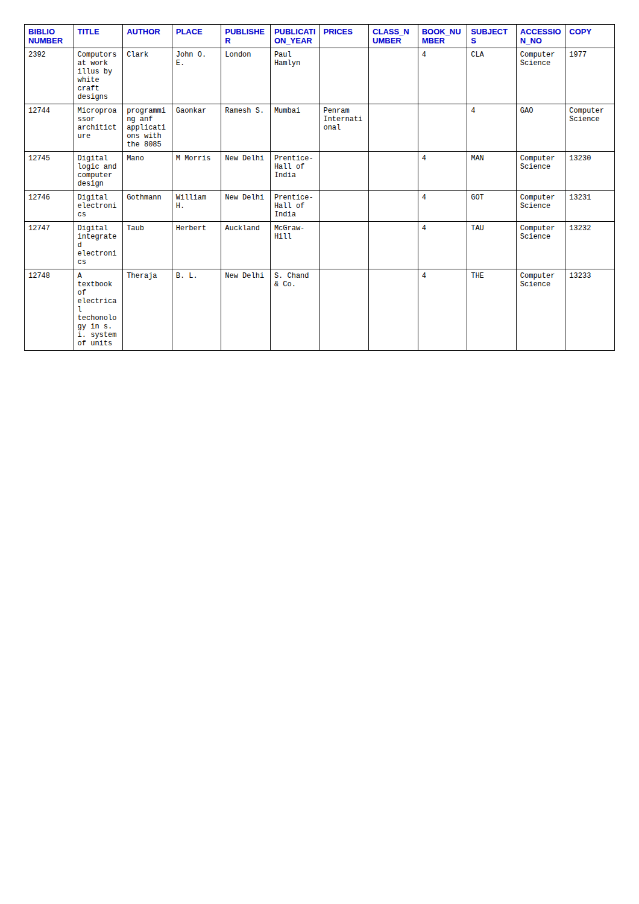| BIBLIO NUMBER | TITLE | AUTHOR | PLACE | PUBLISHER | PUBLICATION_YEAR | PRICES | CLASS_NUMBER | BOOK_NUMBER | SUBJECTS | ACCESSION_NO | COPY |
| --- | --- | --- | --- | --- | --- | --- | --- | --- | --- | --- | --- |
| 2392 | Computors at work illus by white craft designs | Clark | John O. E. | London | Paul Hamlyn | | | 4 | CLA | Computer Science | 1977 |
| 12744 | Microproassor architicture | programming anf applications with the 8085 | Gaonkar | Ramesh S. | Mumbai | Penram International | | | 4 | GAO | Computer Science |
| 12745 | Digital logic and computer design | Mano | M Morris | New Delhi | Prentice-Hall of India | | | 4 | MAN | Computer Science | 13230 |
| 12746 | Digital electronics | Gothmann | William H. | New Delhi | Prentice-Hall of India | | | 4 | GOT | Computer Science | 13231 |
| 12747 | Digital integrated electronics | Taub | Herbert | Auckland | McGraw-Hill | | | 4 | TAU | Computer Science | 13232 |
| 12748 | A textbook of electrical techonology in s. i. system of units | Theraja | B. L. | New Delhi | S. Chand & Co. | | | 4 | THE | Computer Science | 13233 |